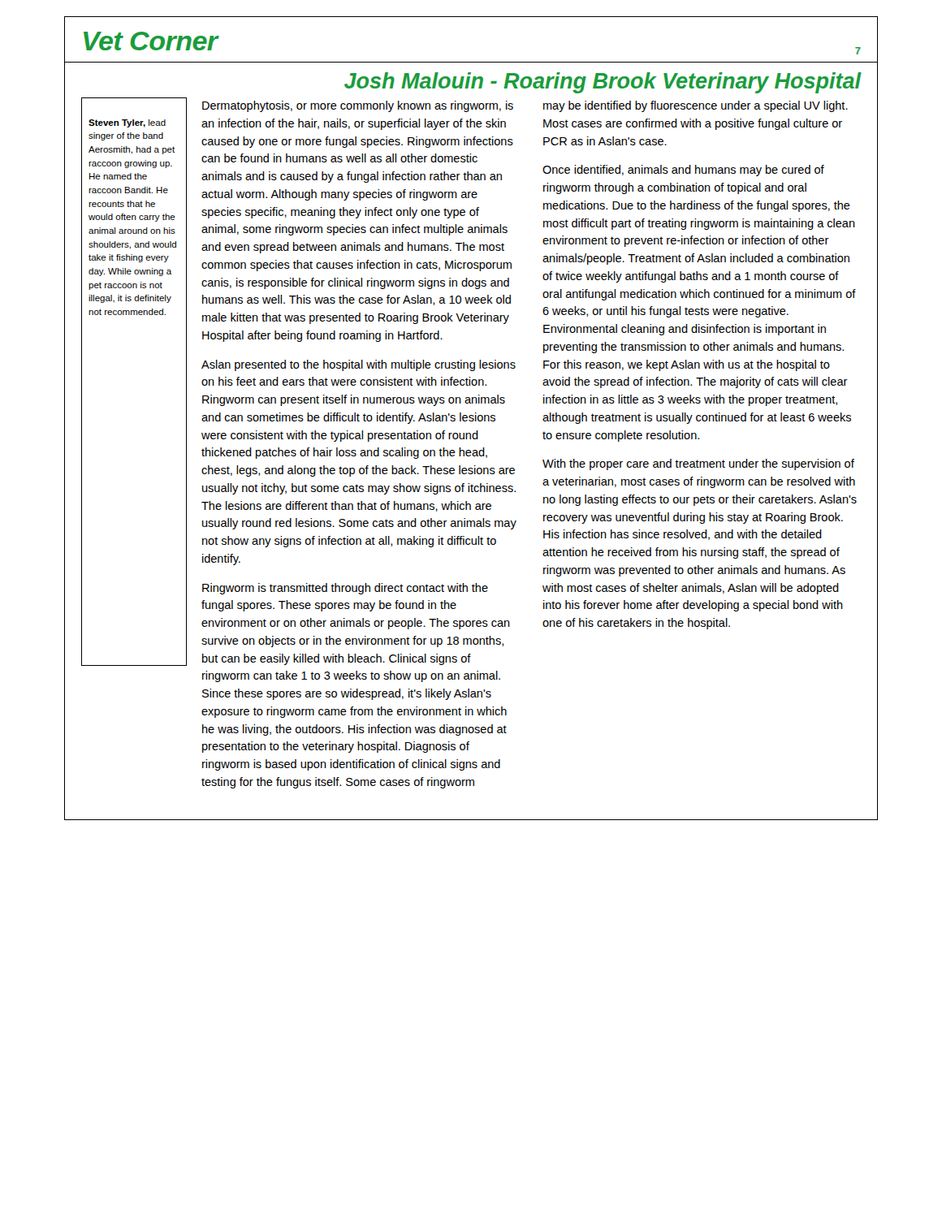Vet Corner
7
Josh Malouin - Roaring Brook Veterinary Hospital
Steven Tyler, lead singer of the band Aerosmith, had a pet raccoon growing up. He named the raccoon Bandit. He recounts that he would often carry the animal around on his shoulders, and would take it fishing every day. While owning a pet raccoon is not illegal, it is definitely not recommended.
Dermatophytosis, or more commonly known as ringworm, is an infection of the hair, nails, or superficial layer of the skin caused by one or more fungal species. Ringworm infections can be found in humans as well as all other domestic animals and is caused by a fungal infection rather than an actual worm. Although many species of ringworm are species specific, meaning they infect only one type of animal, some ringworm species can infect multiple animals and even spread between animals and humans. The most common species that causes infection in cats, Microsporum canis, is responsible for clinical ringworm signs in dogs and humans as well. This was the case for Aslan, a 10 week old male kitten that was presented to Roaring Brook Veterinary Hospital after being found roaming in Hartford.
Aslan presented to the hospital with multiple crusting lesions on his feet and ears that were consistent with infection. Ringworm can present itself in numerous ways on animals and can sometimes be difficult to identify. Aslan's lesions were consistent with the typical presentation of round thickened patches of hair loss and scaling on the head, chest, legs, and along the top of the back. These lesions are usually not itchy, but some cats may show signs of itchiness. The lesions are different than that of humans, which are usually round red lesions. Some cats and other animals may not show any signs of infection at all, making it difficult to identify.
Ringworm is transmitted through direct contact with the fungal spores. These spores may be found in the environment or on other animals or people. The spores can survive on objects or in the environment for up 18 months, but can be easily killed with bleach. Clinical signs of ringworm can take 1 to 3 weeks to show up on an animal. Since these spores are so widespread, it's likely Aslan's exposure to ringworm came from the environment in which he was living, the outdoors. His infection was diagnosed at presentation to the veterinary hospital. Diagnosis of ringworm is based upon identification of clinical signs and testing for the fungus itself. Some cases of ringworm
may be identified by fluorescence under a special UV light. Most cases are confirmed with a positive fungal culture or PCR as in Aslan's case.
Once identified, animals and humans may be cured of ringworm through a combination of topical and oral medications. Due to the hardiness of the fungal spores, the most difficult part of treating ringworm is maintaining a clean environment to prevent re-infection or infection of other animals/people. Treatment of Aslan included a combination of twice weekly antifungal baths and a 1 month course of oral antifungal medication which continued for a minimum of 6 weeks, or until his fungal tests were negative. Environmental cleaning and disinfection is important in preventing the transmission to other animals and humans. For this reason, we kept Aslan with us at the hospital to avoid the spread of infection. The majority of cats will clear infection in as little as 3 weeks with the proper treatment, although treatment is usually continued for at least 6 weeks to ensure complete resolution.
With the proper care and treatment under the supervision of a veterinarian, most cases of ringworm can be resolved with no long lasting effects to our pets or their caretakers. Aslan's recovery was uneventful during his stay at Roaring Brook. His infection has since resolved, and with the detailed attention he received from his nursing staff, the spread of ringworm was prevented to other animals and humans. As with most cases of shelter animals, Aslan will be adopted into his forever home after developing a special bond with one of his caretakers in the hospital.